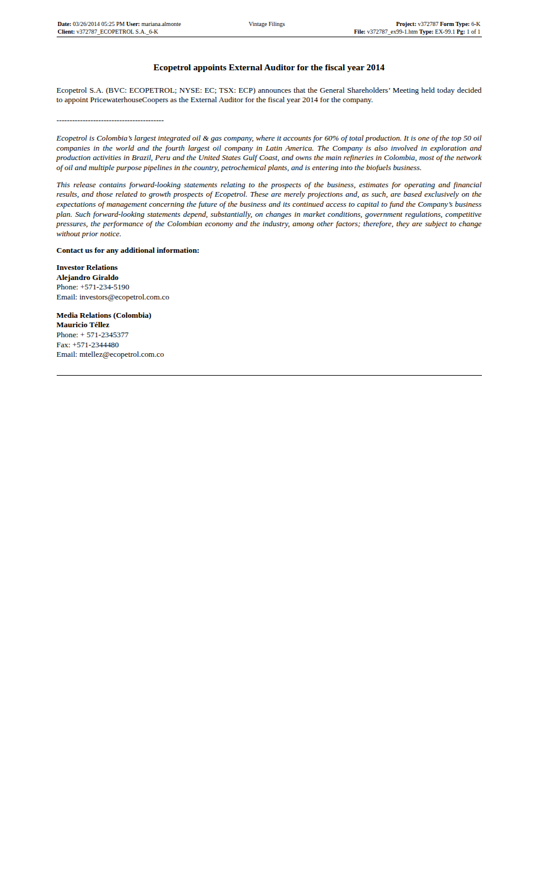| Date: 03/26/2014 05:25 PM User: mariana.almonte | Vintage Filings | Project: v372787 Form Type: 6-K |
| Client: v372787_ECOPETROL S.A._6-K | | File: v372787_ex99-1.htm Type: EX-99.1 Pg: 1 of 1 |
Ecopetrol appoints External Auditor for the fiscal year 2014
Ecopetrol S.A. (BVC: ECOPETROL; NYSE: EC; TSX: ECP) announces that the General Shareholders’ Meeting held today decided to appoint PricewaterhouseCoopers as the External Auditor for the fiscal year 2014 for the company.
-----------------------------------------
Ecopetrol is Colombia’s largest integrated oil & gas company, where it accounts for 60% of total production. It is one of the top 50 oil companies in the world and the fourth largest oil company in Latin America. The Company is also involved in exploration and production activities in Brazil, Peru and the United States Gulf Coast, and owns the main refineries in Colombia, most of the network of oil and multiple purpose pipelines in the country, petrochemical plants, and is entering into the biofuels business.
This release contains forward-looking statements relating to the prospects of the business, estimates for operating and financial results, and those related to growth prospects of Ecopetrol. These are merely projections and, as such, are based exclusively on the expectations of management concerning the future of the business and its continued access to capital to fund the Company’s business plan. Such forward-looking statements depend, substantially, on changes in market conditions, government regulations, competitive pressures, the performance of the Colombian economy and the industry, among other factors; therefore, they are subject to change without prior notice.
Contact us for any additional information:
Investor Relations
Alejandro Giraldo
Phone: +571-234-5190
Email: investors@ecopetrol.com.co
Media Relations (Colombia)
Mauricio Téllez
Phone: + 571-2345377
Fax: +571-2344480
Email: mtellez@ecopetrol.com.co